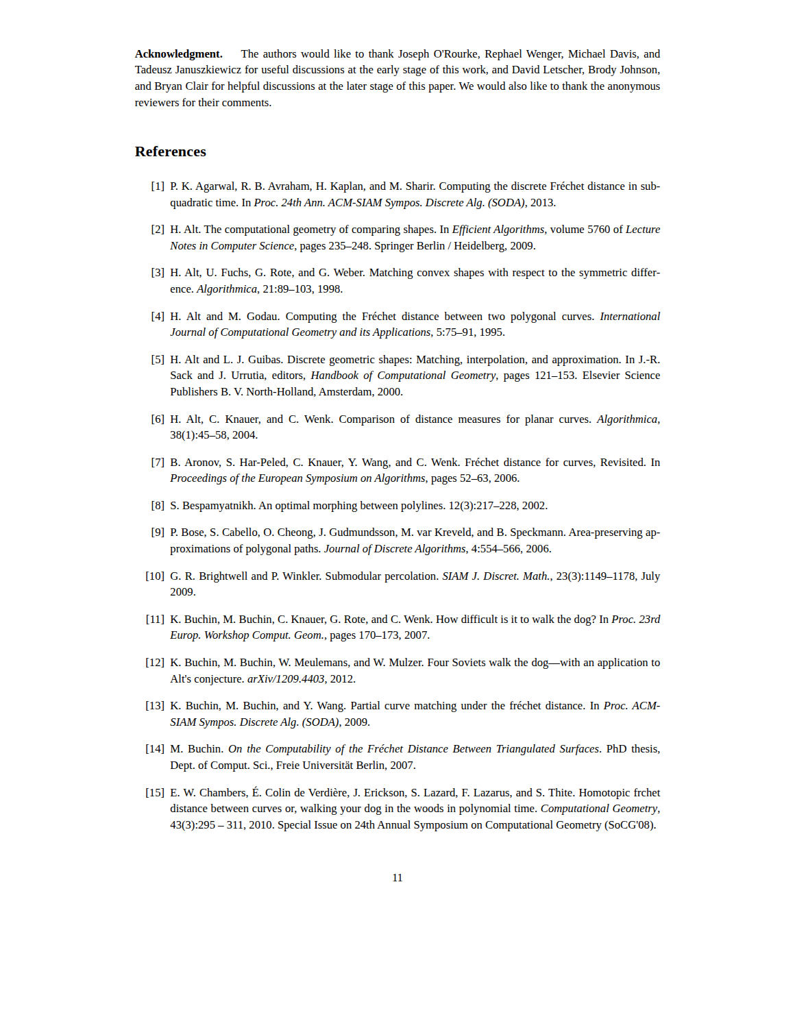Acknowledgment. The authors would like to thank Joseph O'Rourke, Rephael Wenger, Michael Davis, and Tadeusz Januszkiewicz for useful discussions at the early stage of this work, and David Letscher, Brody Johnson, and Bryan Clair for helpful discussions at the later stage of this paper. We would also like to thank the anonymous reviewers for their comments.
References
P. K. Agarwal, R. B. Avraham, H. Kaplan, and M. Sharir. Computing the discrete Fréchet distance in subquadratic time. In Proc. 24th Ann. ACM-SIAM Sympos. Discrete Alg. (SODA), 2013.
H. Alt. The computational geometry of comparing shapes. In Efficient Algorithms, volume 5760 of Lecture Notes in Computer Science, pages 235–248. Springer Berlin / Heidelberg, 2009.
H. Alt, U. Fuchs, G. Rote, and G. Weber. Matching convex shapes with respect to the symmetric difference. Algorithmica, 21:89–103, 1998.
H. Alt and M. Godau. Computing the Fréchet distance between two polygonal curves. International Journal of Computational Geometry and its Applications, 5:75–91, 1995.
H. Alt and L. J. Guibas. Discrete geometric shapes: Matching, interpolation, and approximation. In J.-R. Sack and J. Urrutia, editors, Handbook of Computational Geometry, pages 121–153. Elsevier Science Publishers B. V. North-Holland, Amsterdam, 2000.
H. Alt, C. Knauer, and C. Wenk. Comparison of distance measures for planar curves. Algorithmica, 38(1):45–58, 2004.
B. Aronov, S. Har-Peled, C. Knauer, Y. Wang, and C. Wenk. Fréchet distance for curves, Revisited. In Proceedings of the European Symposium on Algorithms, pages 52–63, 2006.
S. Bespamyatnikh. An optimal morphing between polylines. 12(3):217–228, 2002.
P. Bose, S. Cabello, O. Cheong, J. Gudmundsson, M. var Kreveld, and B. Speckmann. Area-preserving approximations of polygonal paths. Journal of Discrete Algorithms, 4:554–566, 2006.
G. R. Brightwell and P. Winkler. Submodular percolation. SIAM J. Discret. Math., 23(3):1149–1178, July 2009.
K. Buchin, M. Buchin, C. Knauer, G. Rote, and C. Wenk. How difficult is it to walk the dog? In Proc. 23rd Europ. Workshop Comput. Geom., pages 170–173, 2007.
K. Buchin, M. Buchin, W. Meulemans, and W. Mulzer. Four Soviets walk the dog—with an application to Alt's conjecture. arXiv/1209.4403, 2012.
K. Buchin, M. Buchin, and Y. Wang. Partial curve matching under the fréchet distance. In Proc. ACM-SIAM Sympos. Discrete Alg. (SODA), 2009.
M. Buchin. On the Computability of the Fréchet Distance Between Triangulated Surfaces. PhD thesis, Dept. of Comput. Sci., Freie Universität Berlin, 2007.
E. W. Chambers, É. Colin de Verdière, J. Erickson, S. Lazard, F. Lazarus, and S. Thite. Homotopic frchet distance between curves or, walking your dog in the woods in polynomial time. Computational Geometry, 43(3):295 – 311, 2010. Special Issue on 24th Annual Symposium on Computational Geometry (SoCG'08).
11